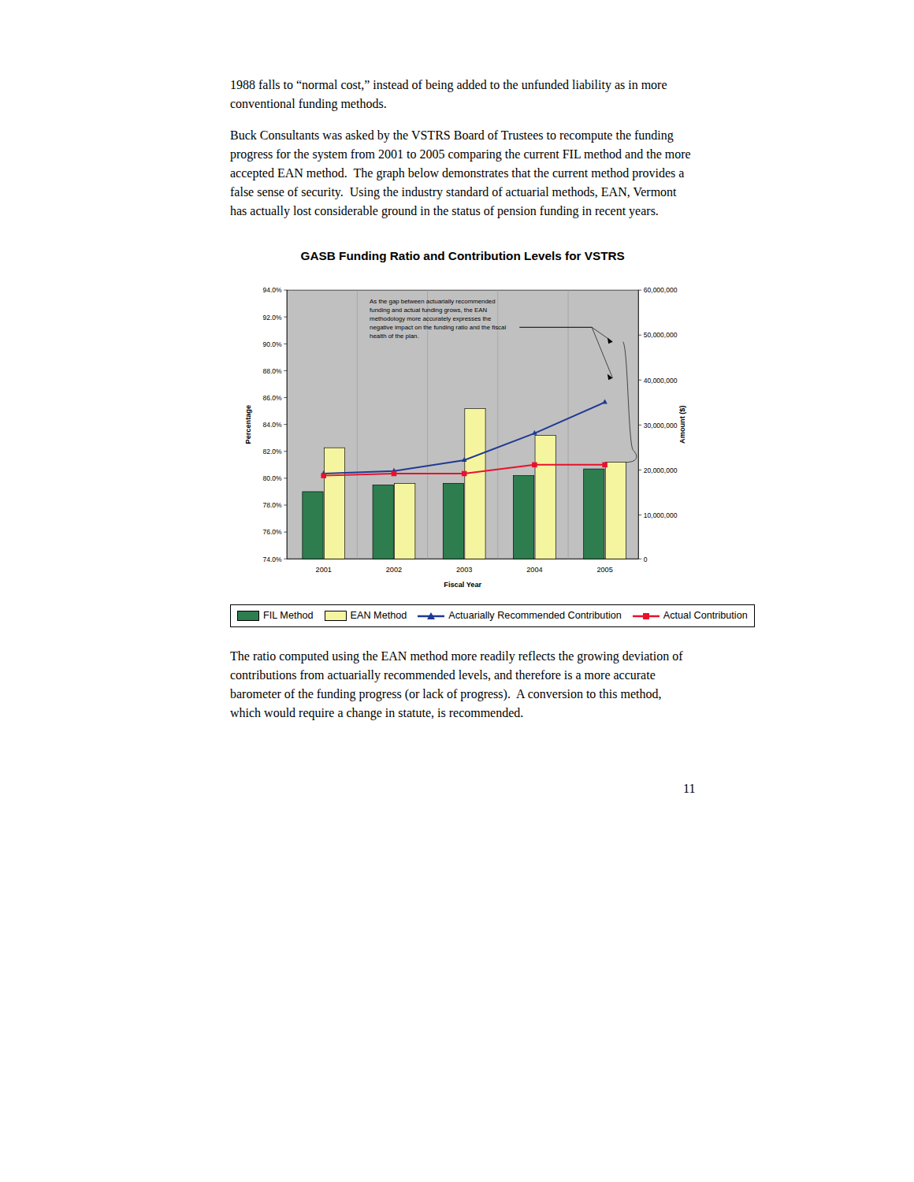1988 falls to “normal cost,” instead of being added to the unfunded liability as in more conventional funding methods.
Buck Consultants was asked by the VSTRS Board of Trustees to recompute the funding progress for the system from 2001 to 2005 comparing the current FIL method and the more accepted EAN method. The graph below demonstrates that the current method provides a false sense of security. Using the industry standard of actuarial methods, EAN, Vermont has actually lost considerable ground in the status of pension funding in recent years.
GASB Funding Ratio and Contribution Levels for VSTRS
94.0% 92.0% 90.0% 88.0% 86.0% 84.0% 82.0% 80.0% 78.0% 76.0% 74.0% 60,000,000 50,000,000 40,000,000 30,000,000 20,000,000 10,000,000 0 As the gap between actuarially recommended funding and actual funding grows, the EAN methodology more accurately expresses the negative impact on the funding ratio and the fiscal health of the plan. 2001 2002 2003 2004 2005 Fiscal Year Percentage Amount ($)
FIL Method EAN Method Actuarially Recommended Contribution Actual Contribution
The ratio computed using the EAN method more readily reflects the growing deviation of contributions from actuarially recommended levels, and therefore is a more accurate barometer of the funding progress (or lack of progress). A conversion to this method, which would require a change in statute, is recommended.
11